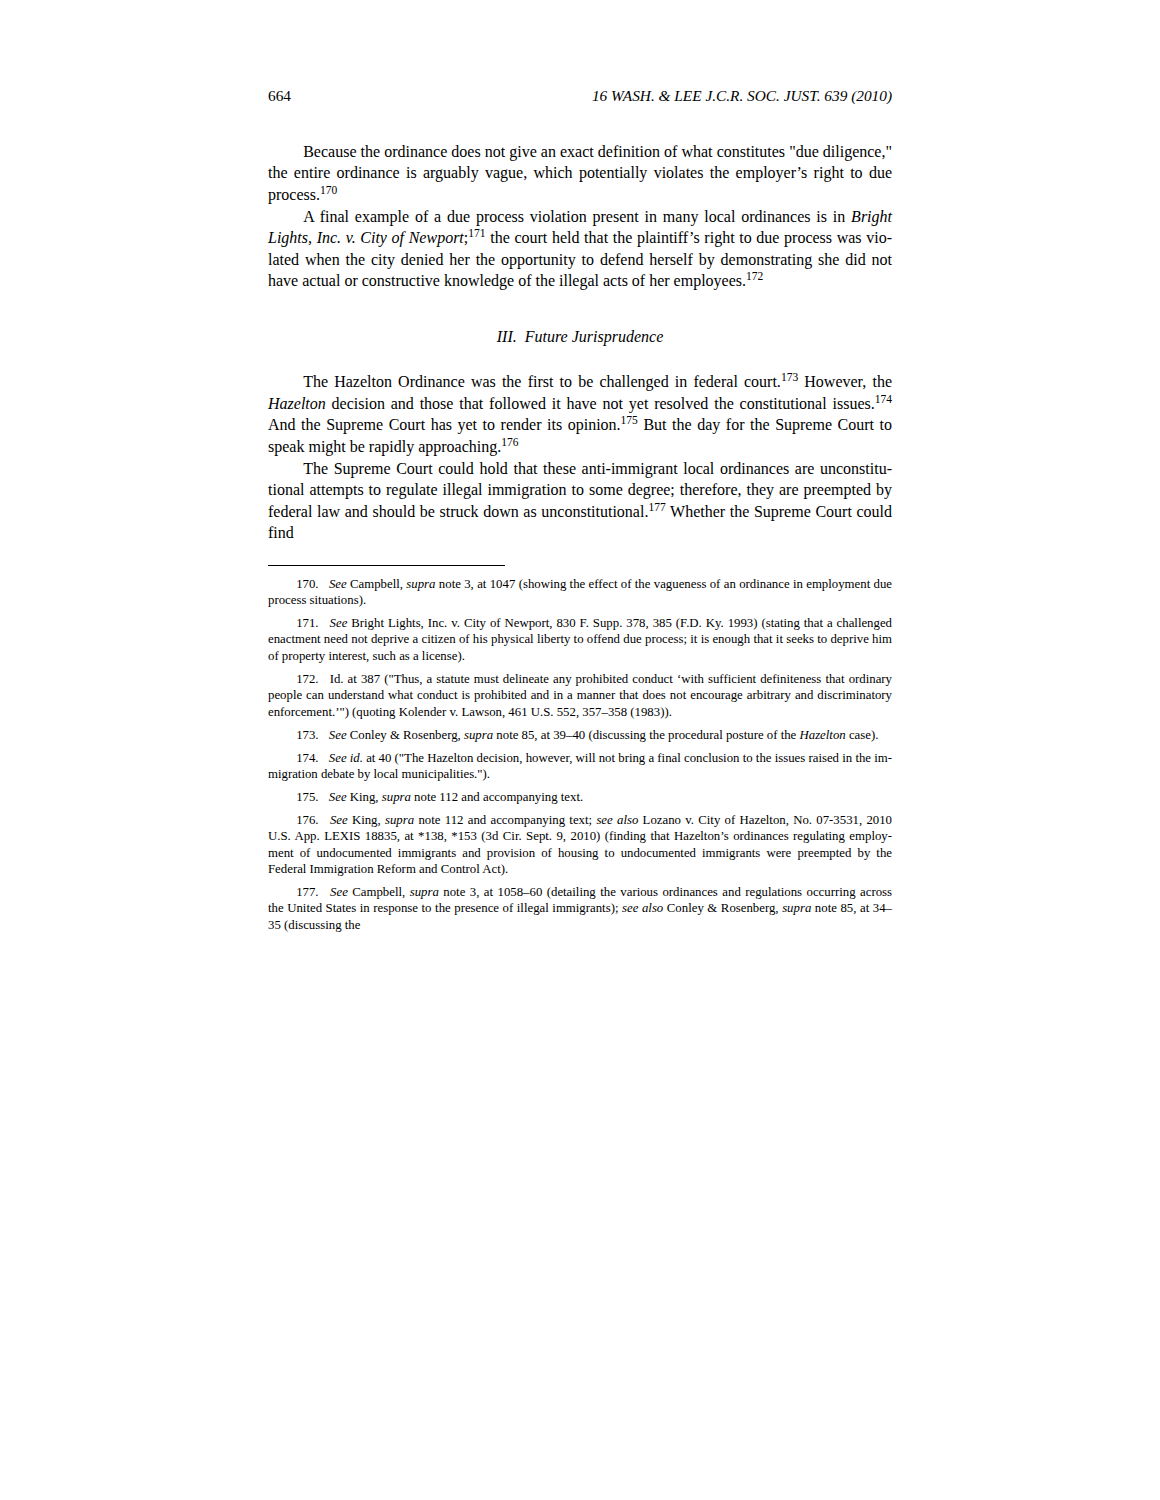664 16 WASH. & LEE J.C.R. SOC. JUST. 639 (2010)
Because the ordinance does not give an exact definition of what constitutes "due diligence," the entire ordinance is arguably vague, which potentially violates the employer’s right to due process.170
A final example of a due process violation present in many local ordinances is in Bright Lights, Inc. v. City of Newport;171 the court held that the plaintiff’s right to due process was violated when the city denied her the opportunity to defend herself by demonstrating she did not have actual or constructive knowledge of the illegal acts of her employees.172
III. Future Jurisprudence
The Hazelton Ordinance was the first to be challenged in federal court.173 However, the Hazelton decision and those that followed it have not yet resolved the constitutional issues.174 And the Supreme Court has yet to render its opinion.175 But the day for the Supreme Court to speak might be rapidly approaching.176
The Supreme Court could hold that these anti-immigrant local ordinances are unconstitutional attempts to regulate illegal immigration to some degree; therefore, they are preempted by federal law and should be struck down as unconstitutional.177 Whether the Supreme Court could find
170. See Campbell, supra note 3, at 1047 (showing the effect of the vagueness of an ordinance in employment due process situations).
171. See Bright Lights, Inc. v. City of Newport, 830 F. Supp. 378, 385 (F.D. Ky. 1993) (stating that a challenged enactment need not deprive a citizen of his physical liberty to offend due process; it is enough that it seeks to deprive him of property interest, such as a license).
172. Id. at 387 ("Thus, a statute must delineate any prohibited conduct ‘with sufficient definiteness that ordinary people can understand what conduct is prohibited and in a manner that does not encourage arbitrary and discriminatory enforcement.’") (quoting Kolender v. Lawson, 461 U.S. 552, 357–358 (1983)).
173. See Conley & Rosenberg, supra note 85, at 39–40 (discussing the procedural posture of the Hazelton case).
174. See id. at 40 ("The Hazelton decision, however, will not bring a final conclusion to the issues raised in the immigration debate by local municipalities.").
175. See King, supra note 112 and accompanying text.
176. See King, supra note 112 and accompanying text; see also Lozano v. City of Hazelton, No. 07-3531, 2010 U.S. App. LEXIS 18835, at *138, *153 (3d Cir. Sept. 9, 2010) (finding that Hazelton’s ordinances regulating employment of undocumented immigrants and provision of housing to undocumented immigrants were preempted by the Federal Immigration Reform and Control Act).
177. See Campbell, supra note 3, at 1058–60 (detailing the various ordinances and regulations occurring across the United States in response to the presence of illegal immigrants); see also Conley & Rosenberg, supra note 85, at 34–35 (discussing the